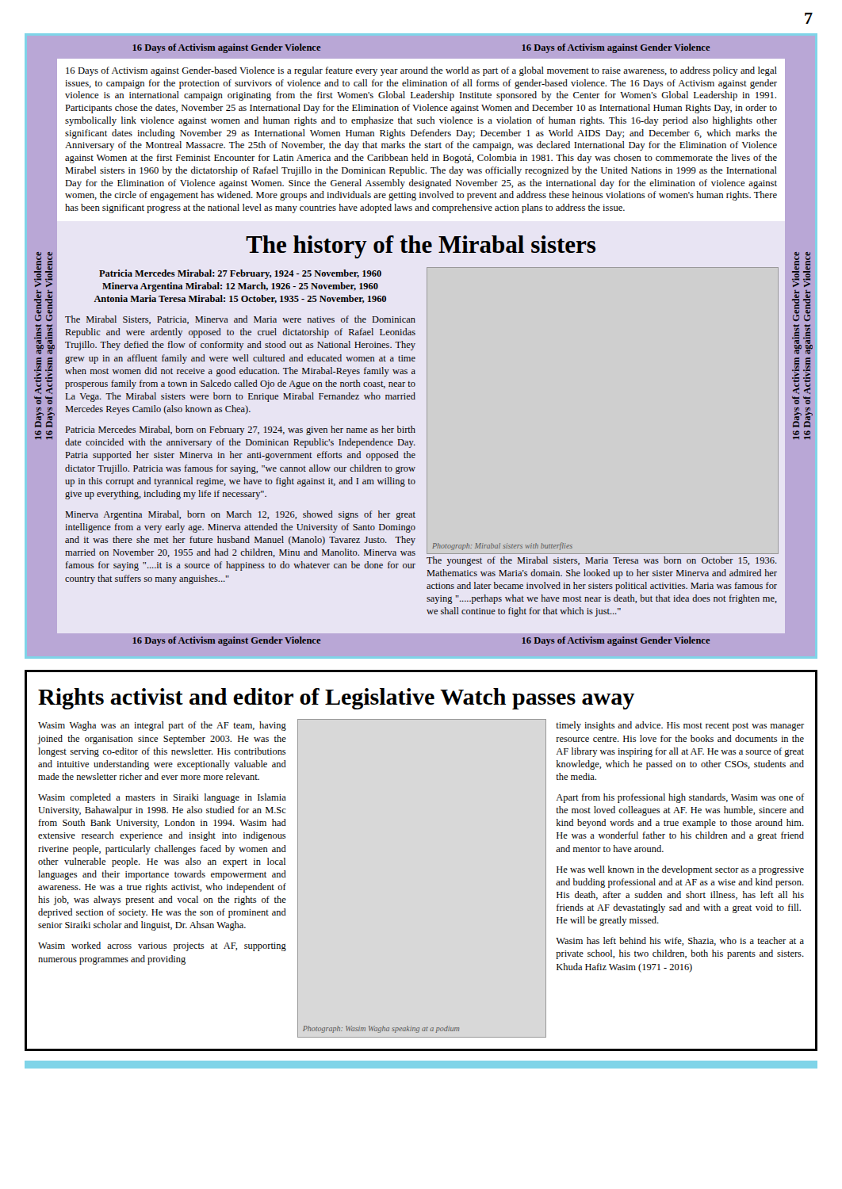7
16 Days of Activism against Gender Violence
16 Days of Activism against Gender Violence
16 Days of Activism against Gender Violence 16 Days of Activism against Gender Violence
16 Days of Activism against Gender-based Violence is a regular feature every year around the world as part of a global movement to raise awareness, to address policy and legal issues, to campaign for the protection of survivors of violence and to call for the elimination of all forms of gender-based violence. The 16 Days of Activism against gender violence is an international campaign originating from the first Women's Global Leadership Institute sponsored by the Center for Women's Global Leadership in 1991. Participants chose the dates, November 25 as International Day for the Elimination of Violence against Women and December 10 as International Human Rights Day, in order to symbolically link violence against women and human rights and to emphasize that such violence is a violation of human rights. This 16-day period also highlights other significant dates including November 29 as International Women Human Rights Defenders Day; December 1 as World AIDS Day; and December 6, which marks the Anniversary of the Montreal Massacre. The 25th of November, the day that marks the start of the campaign, was declared International Day for the Elimination of Violence against Women at the first Feminist Encounter for Latin America and the Caribbean held in Bogotá, Colombia in 1981. This day was chosen to commemorate the lives of the Mirabel sisters in 1960 by the dictatorship of Rafael Trujillo in the Dominican Republic. The day was officially recognized by the United Nations in 1999 as the International Day for the Elimination of Violence against Women. Since the General Assembly designated November 25, as the international day for the elimination of violence against women, the circle of engagement has widened. More groups and individuals are getting involved to prevent and address these heinous violations of women's human rights. There has been significant progress at the national level as many countries have adopted laws and comprehensive action plans to address the issue.
The history of the Mirabal sisters
Patricia Mercedes Mirabal: 27 February, 1924 - 25 November, 1960
Minerva Argentina Mirabal: 12 March, 1926 - 25 November, 1960
Antonia Maria Teresa Mirabal: 15 October, 1935 - 25 November, 1960
The Mirabal Sisters, Patricia, Minerva and Maria were natives of the Dominican Republic and were ardently opposed to the cruel dictatorship of Rafael Leonidas Trujillo. They defied the flow of conformity and stood out as National Heroines. They grew up in an affluent family and were well cultured and educated women at a time when most women did not receive a good education. The Mirabal-Reyes family was a prosperous family from a town in Salcedo called Ojo de Ague on the north coast, near to La Vega. The Mirabal sisters were born to Enrique Mirabal Fernandez who married Mercedes Reyes Camilo (also known as Chea).
Patricia Mercedes Mirabal, born on February 27, 1924, was given her name as her birth date coincided with the anniversary of the Dominican Republic's Independence Day. Patria supported her sister Minerva in her anti-government efforts and opposed the dictator Trujillo. Patricia was famous for saying, "we cannot allow our children to grow up in this corrupt and tyrannical regime, we have to fight against it, and I am willing to give up everything, including my life if necessary".
Minerva Argentina Mirabal, born on March 12, 1926, showed signs of her great intelligence from a very early age. Minerva attended the University of Santo Domingo and it was there she met her future husband Manuel (Manolo) Tavarez Justo. They married on November 20, 1955 and had 2 children, Minu and Manolito. Minerva was famous for saying "....it is a source of happiness to do whatever can be done for our country that suffers so many anguishes..."
Photograph: Mirabal sisters with butterflies
The youngest of the Mirabal sisters, Maria Teresa was born on October 15, 1936. Mathematics was Maria's domain. She looked up to her sister Minerva and admired her actions and later became involved in her sisters political activities. Maria was famous for saying ".....perhaps what we have most near is death, but that idea does not frighten me, we shall continue to fight for that which is just..."
16 Days of Activism against Gender Violence 16 Days of Activism against Gender Violence
16 Days of Activism against Gender Violence
16 Days of Activism against Gender Violence
Rights activist and editor of Legislative Watch passes away
Wasim Wagha was an integral part of the AF team, having joined the organisation since September 2003. He was the longest serving co-editor of this newsletter. His contributions and intuitive understanding were exceptionally valuable and made the newsletter richer and ever more more relevant.
Wasim completed a masters in Siraiki language in Islamia University, Bahawalpur in 1998. He also studied for an M.Sc from South Bank University, London in 1994. Wasim had extensive research experience and insight into indigenous riverine people, particularly challenges faced by women and other vulnerable people. He was also an expert in local languages and their importance towards empowerment and awareness. He was a true rights activist, who independent of his job, was always present and vocal on the rights of the deprived section of society. He was the son of prominent and senior Siraiki scholar and linguist, Dr. Ahsan Wagha.
Wasim worked across various projects at AF, supporting numerous programmes and providing
Photograph: Wasim Wagha speaking at a podium
timely insights and advice. His most recent post was manager resource centre. His love for the books and documents in the AF library was inspiring for all at AF. He was a source of great knowledge, which he passed on to other CSOs, students and the media.
Apart from his professional high standards, Wasim was one of the most loved colleagues at AF. He was humble, sincere and kind beyond words and a true example to those around him. He was a wonderful father to his children and a great friend and mentor to have around.
He was well known in the development sector as a progressive and budding professional and at AF as a wise and kind person. His death, after a sudden and short illness, has left all his friends at AF devastatingly sad and with a great void to fill. He will be greatly missed.
Wasim has left behind his wife, Shazia, who is a teacher at a private school, his two children, both his parents and sisters. Khuda Hafiz Wasim (1971 - 2016)